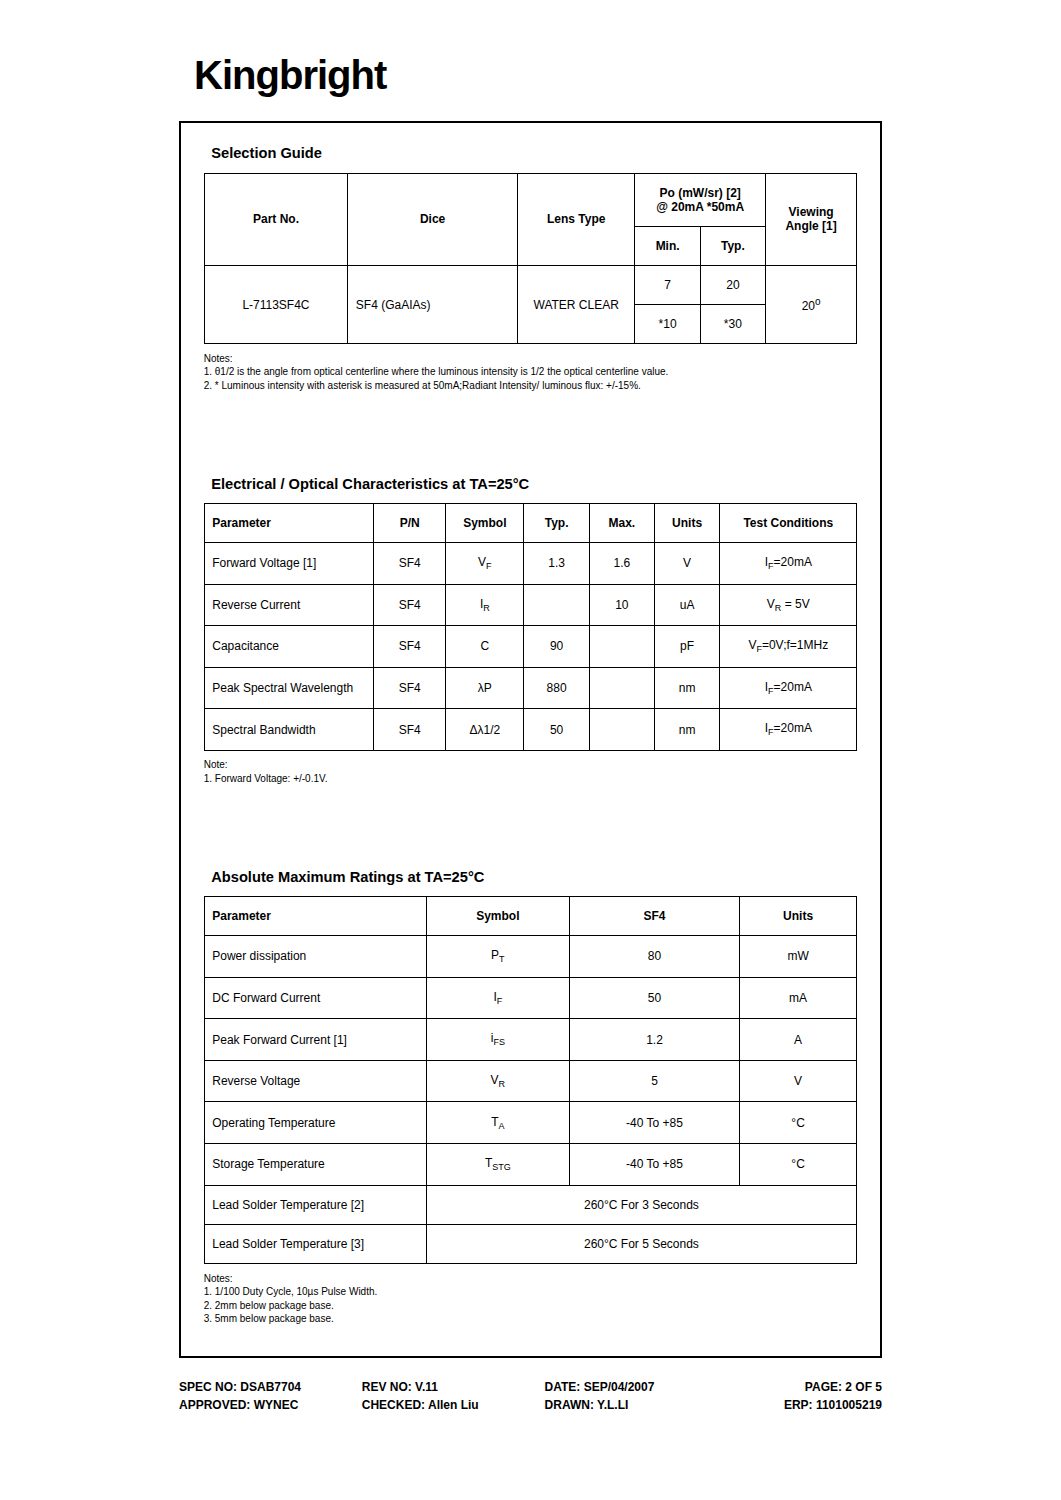Kingbright
Selection Guide
| Part No. | Dice | Lens Type | Po (mW/sr) [2] @ 20mA *50mA | Viewing Angle [1] |
| --- | --- | --- | --- | --- |
| Min. | Typ. |
| L-7113SF4C | SF4 (GaAIAs) | WATER CLEAR | 7 | 20 | 20 o |
| *10 | *30 |
Notes:
1. θ1/2 is the angle from optical centerline where the luminous intensity is 1/2 the optical centerline value.
2. * Luminous intensity with asterisk is measured at 50mA;Radiant Intensity/ luminous flux: +/-15%.
Electrical / Optical Characteristics at TA=25°C
| Parameter | P/N | Symbol | Typ. | Max. | Units | Test Conditions |
| --- | --- | --- | --- | --- | --- | --- |
| Forward Voltage [1] | SF4 | V F | 1.3 | 1.6 | V | I F =20mA |
| Reverse Current | SF4 | I R | | 10 | uA | V R = 5V |
| Capacitance | SF4 | C | 90 | | pF | V F =0V;f=1MHz |
| Peak Spectral Wavelength | SF4 | λP | 880 | | nm | I F =20mA |
| Spectral Bandwidth | SF4 | Δλ1/2 | 50 | | nm | I F =20mA |
Note:
1. Forward Voltage: +/-0.1V.
Absolute Maximum Ratings at TA=25°C
| Parameter | Symbol | SF4 | Units |
| --- | --- | --- | --- |
| Power dissipation | P T | 80 | mW |
| DC Forward Current | I F | 50 | mA |
| Peak Forward Current [1] | i FS | 1.2 | A |
| Reverse Voltage | V R | 5 | V |
| Operating Temperature | T A | -40 To +85 | °C |
| Storage Temperature | T STG | -40 To +85 | °C |
| Lead Solder Temperature [2] | 260°C For 3 Seconds |
| Lead Solder Temperature [3] | 260°C For 5 Seconds |
Notes:
1. 1/100 Duty Cycle, 10µs Pulse Width.
2. 2mm below package base.
3. 5mm below package base.
SPEC NO: DSAB7704 REV NO: V.11 DATE: SEP/04/2007 PAGE: 2 OF 5
APPROVED: WYNEC CHECKED: Allen Liu DRAWN: Y.L.LI ERP: 1101005219